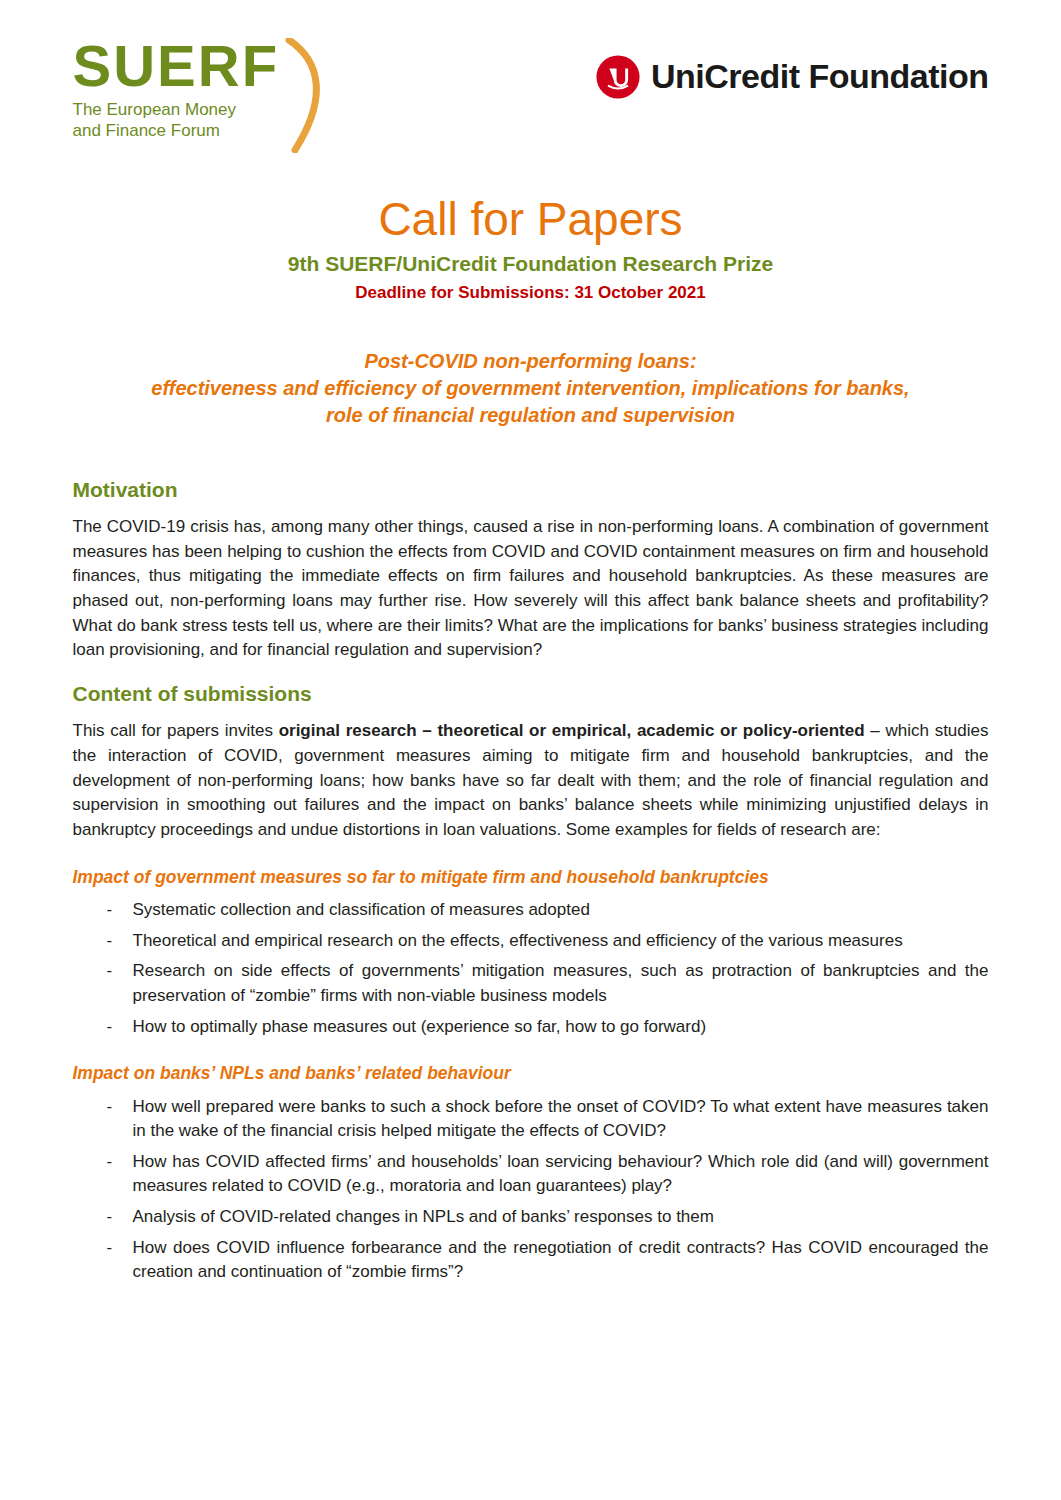SUERF The European Money
and Finance Forum
UniCredit Foundation
Call for Papers
9th SUERF/UniCredit Foundation Research Prize
Deadline for Submissions: 31 October 2021
Post-COVID non-performing loans:
effectiveness and efficiency of government intervention, implications for banks,
role of financial regulation and supervision
Motivation
The COVID-19 crisis has, among many other things, caused a rise in non-performing loans. A combination of government measures has been helping to cushion the effects from COVID and COVID containment measures on firm and household finances, thus mitigating the immediate effects on firm failures and household bankruptcies. As these measures are phased out, non-performing loans may further rise. How severely will this affect bank balance sheets and profitability? What do bank stress tests tell us, where are their limits? What are the implications for banks’ business strategies including loan provisioning, and for financial regulation and supervision?
Content of submissions
This call for papers invites original research – theoretical or empirical, academic or policy-oriented – which studies the interaction of COVID, government measures aiming to mitigate firm and household bankruptcies, and the development of non-performing loans; how banks have so far dealt with them; and the role of financial regulation and supervision in smoothing out failures and the impact on banks’ balance sheets while minimizing unjustified delays in bankruptcy proceedings and undue distortions in loan valuations. Some examples for fields of research are:
Impact of government measures so far to mitigate firm and household bankruptcies
Systematic collection and classification of measures adopted
Theoretical and empirical research on the effects, effectiveness and efficiency of the various measures
Research on side effects of governments’ mitigation measures, such as protraction of bankruptcies and the preservation of “zombie” firms with non-viable business models
How to optimally phase measures out (experience so far, how to go forward)
Impact on banks’ NPLs and banks’ related behaviour
How well prepared were banks to such a shock before the onset of COVID? To what extent have measures taken in the wake of the financial crisis helped mitigate the effects of COVID?
How has COVID affected firms’ and households’ loan servicing behaviour? Which role did (and will) government measures related to COVID (e.g., moratoria and loan guarantees) play?
Analysis of COVID-related changes in NPLs and of banks’ responses to them
How does COVID influence forbearance and the renegotiation of credit contracts? Has COVID encouraged the creation and continuation of “zombie firms”?